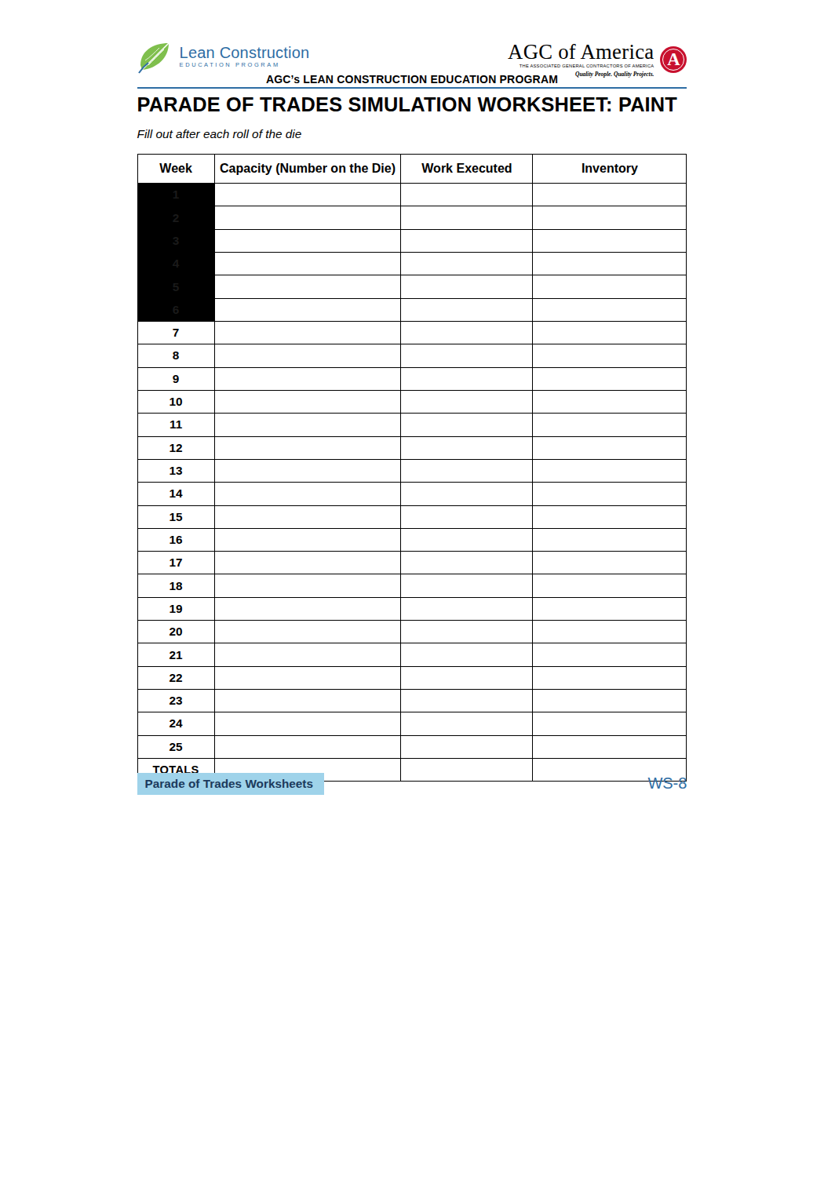Lean Construction
EDUCATION PROGRAM
AGC of America
THE ASSOCIATED GENERAL CONTRACTORS OF AMERICA
Quality People. Quality Projects.
AGC’s LEAN CONSTRUCTION EDUCATION PROGRAM
PARADE OF TRADES SIMULATION WORKSHEET: PAINT
Fill out after each roll of the die
| Week | Capacity (Number on the Die) | Work Executed | Inventory |
| --- | --- | --- | --- |
| 1 | | | |
| 2 | | | |
| 3 | | | |
| 4 | | | |
| 5 | | | |
| 6 | | | |
| 7 | | | |
| 8 | | | |
| 9 | | | |
| 10 | | | |
| 11 | | | |
| 12 | | | |
| 13 | | | |
| 14 | | | |
| 15 | | | |
| 16 | | | |
| 17 | | | |
| 18 | | | |
| 19 | | | |
| 20 | | | |
| 21 | | | |
| 22 | | | |
| 23 | | | |
| 24 | | | |
| 25 | | | |
| TOTALS | | | |
Parade of Trades Worksheets
WS-8